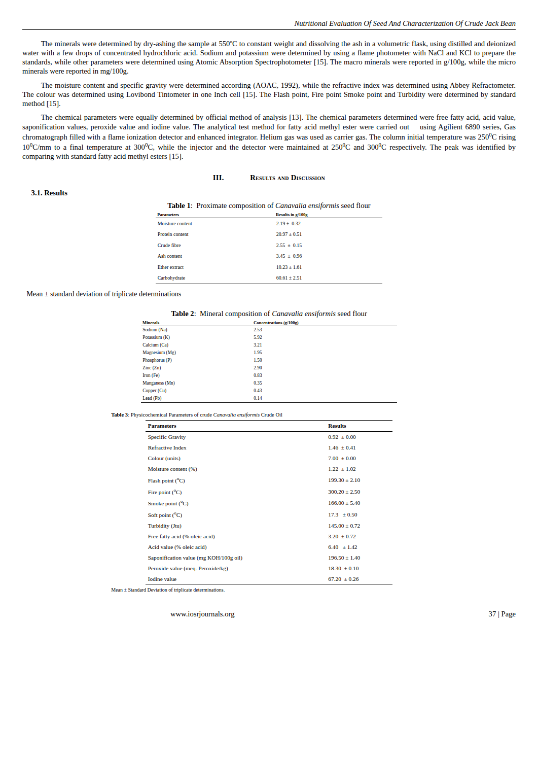Nutritional Evaluation Of Seed And Characterization Of Crude Jack Bean
The minerals were determined by dry-ashing the sample at 550ºC to constant weight and dissolving the ash in a volumetric flask, using distilled and deionized water with a few drops of concentrated hydrochloric acid. Sodium and potassium were determined by using a flame photometer with NaCl and KCl to prepare the standards, while other parameters were determined using Atomic Absorption Spectrophotometer [15]. The macro minerals were reported in g/100g, while the micro minerals were reported in mg/100g.
The moisture content and specific gravity were determined according (AOAC, 1992), while the refractive index was determined using Abbey Refractometer. The colour was determined using Lovibond Tintometer in one Inch cell [15]. The Flash point, Fire point Smoke point and Turbidity were determined by standard method [15].
The chemical parameters were equally determined by official method of analysis [13]. The chemical parameters determined were free fatty acid, acid value, saponification values, peroxide value and iodine value. The analytical test method for fatty acid methyl ester were carried out using Agilient 6890 series, Gas chromatograph filled with a flame ionization detector and enhanced integrator. Helium gas was used as carrier gas. The column initial temperature was 2500C rising 100C/mm to a final temperature at 3000C, while the injector and the detector were maintained at 2500C and 3000C respectively. The peak was identified by comparing with standard fatty acid methyl esters [15].
III. Results and Discussion
3.1. Results
Table 1: Proximate composition of Canavalia ensiformis seed flour
| Parameters | Results in g/100g |
| --- | --- |
| Moisture content | 2.19 ± 0.32 |
| Protein content | 20.97 ± 0.51 |
| Crude fibre | 2.55 ± 0.15 |
| Ash content | 3.45 ± 0.96 |
| Ether extract | 10.23 ± 1.61 |
| Carbohydrate | 60.61 ± 2.51 |
Mean ± standard deviation of triplicate determinations
Table 2: Mineral composition of Canavalia ensiformis seed flour
| Minerals | Concentrations (g/100g) |
| --- | --- |
| Sodium (Na) | 2.53 |
| Potassium (K) | 5.92 |
| Calcium (Ca) | 3.21 |
| Magnesium (Mg) | 1.95 |
| Phosphorus (P) | 1.50 |
| Zinc (Zn) | 2.90 |
| Iron (Fe) | 0.83 |
| Manganess (Mn) | 0.35 |
| Copper (Cu) | 0.43 |
| Lead (Pb) | 0.14 |
Table 3: Physicochemical Parameters of crude Canavalia ensiformis Crude Oil
| Parameters | Results |
| --- | --- |
| Specific Gravity | 0.92 ± 0.00 |
| Refractive Index | 1.46 ± 0.41 |
| Colour (units) | 7.00 ± 0.00 |
| Moisture content (%) | 1.22 ± 1.02 |
| Flash point ( o C) | 199.30 ± 2.10 |
| Fire point ( o C) | 300.20 ± 2.50 |
| Smoke point ( o C) | 166.00 ± 5.40 |
| Soft point ( o C) | 17.3 ± 0.50 |
| Turbidity (Jtu) | 145.00 ± 0.72 |
| Free fatty acid (% oleic acid) | 3.20 ± 0.72 |
| Acid value (% oleic acid) | 6.40 ± 1.42 |
| Saponification value (mg KOH/100g oil) | 196.50 ± 1.40 |
| Peroxide value (meq. Peroxide/kg) | 18.30 ± 0.10 |
| Iodine value | 67.20 ± 0.26 |
Mean ± Standard Deviation of triplicate determinations.
www.iosrjournals.org 37 | Page